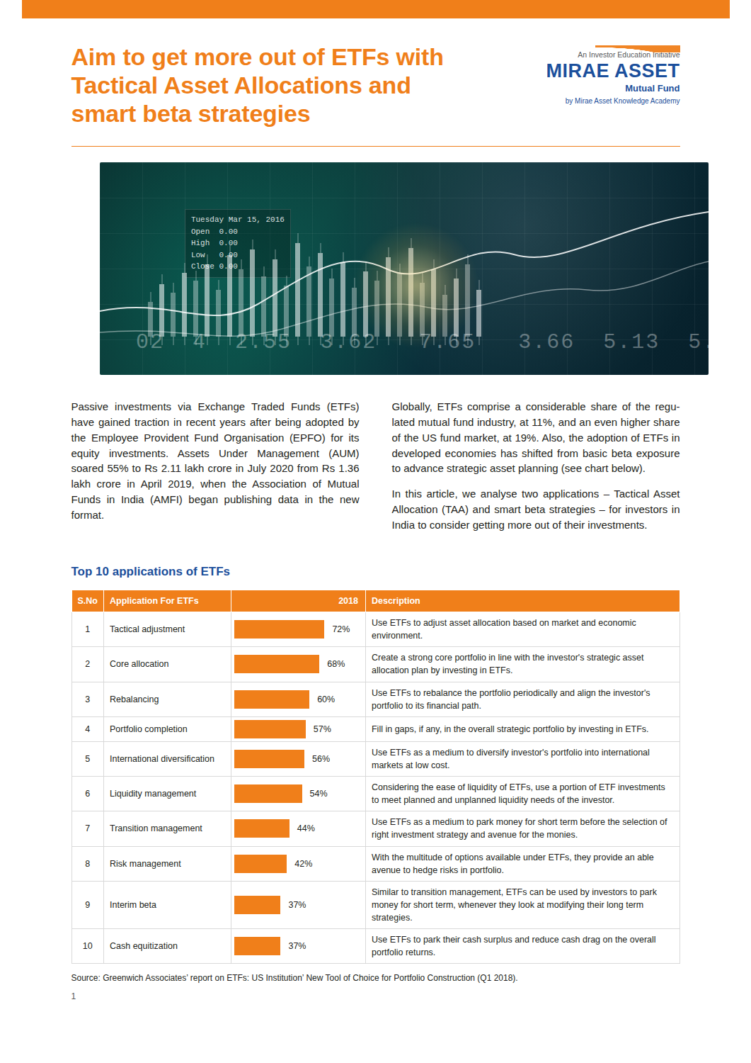Aim to get more out of ETFs with
Tactical Asset Allocations and
smart beta strategies
An Investor Education Initiative
MIRAE ASSET
Mutual Fund
by Mirae Asset Knowledge Academy
Tuesday Mar 15, 2016
Open 0.00
High 0.00
Low 0.00
Close 0.00
02 4 2.55 3.62 7.65 3.66 5.13 5.66
Passive investments via Exchange Traded Funds (ETFs) have gained traction in recent years after being adopted by the Employee Provident Fund Organisation (EPFO) for its equity investments. Assets Under Management (AUM) soared 55% to Rs 2.11 lakh crore in July 2020 from Rs 1.36 lakh crore in April 2019, when the Association of Mutual Funds in India (AMFI) began publishing data in the new format.
Globally, ETFs comprise a considerable share of the regulated mutual fund industry, at 11%, and an even higher share of the US fund market, at 19%. Also, the adoption of ETFs in developed economies has shifted from basic beta exposure to advance strategic asset planning (see chart below).
In this article, we analyse two applications – Tactical Asset Allocation (TAA) and smart beta strategies – for investors in India to consider getting more out of their investments.
Top 10 applications of ETFs
| S.No | Application For ETFs | 2018 | Description |
| --- | --- | --- | --- |
| 1 | Tactical adjustment | 72% | Use ETFs to adjust asset allocation based on market and economic environment. |
| 2 | Core allocation | 68% | Create a strong core portfolio in line with the investor's strategic asset allocation plan by investing in ETFs. |
| 3 | Rebalancing | 60% | Use ETFs to rebalance the portfolio periodically and align the investor's portfolio to its financial path. |
| 4 | Portfolio completion | 57% | Fill in gaps, if any, in the overall strategic portfolio by investing in ETFs. |
| 5 | International diversification | 56% | Use ETFs as a medium to diversify investor's portfolio into international markets at low cost. |
| 6 | Liquidity management | 54% | Considering the ease of liquidity of ETFs, use a portion of ETF investments to meet planned and unplanned liquidity needs of the investor. |
| 7 | Transition management | 44% | Use ETFs as a medium to park money for short term before the selection of right investment strategy and avenue for the monies. |
| 8 | Risk management | 42% | With the multitude of options available under ETFs, they provide an able avenue to hedge risks in portfolio. |
| 9 | Interim beta | 37% | Similar to transition management, ETFs can be used by investors to park money for short term, whenever they look at modifying their long term strategies. |
| 10 | Cash equitization | 37% | Use ETFs to park their cash surplus and reduce cash drag on the overall portfolio returns. |
Source: Greenwich Associates’ report on ETFs: US Institution’ New Tool of Choice for Portfolio Construction (Q1 2018).
1